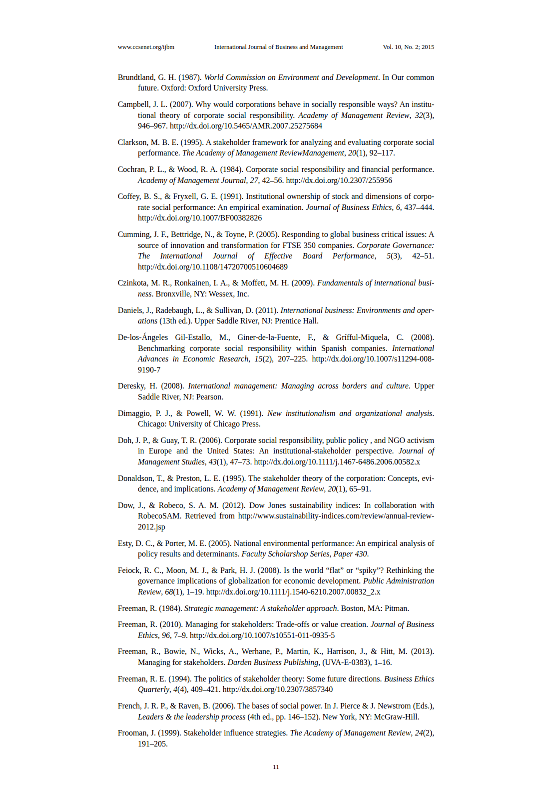www.ccsenet.org/ijbm International Journal of Business and Management Vol. 10, No. 2; 2015
Brundtland, G. H. (1987). World Commission on Environment and Development. In Our common future. Oxford: Oxford University Press.
Campbell, J. L. (2007). Why would corporations behave in socially responsible ways? An institutional theory of corporate social responsibility. Academy of Management Review, 32(3), 946–967. http://dx.doi.org/10.5465/AMR.2007.25275684
Clarkson, M. B. E. (1995). A stakeholder framework for analyzing and evaluating corporate social performance. The Academy of Management ReviewManagement, 20(1), 92–117.
Cochran, P. L., & Wood, R. A. (1984). Corporate social responsibility and financial performance. Academy of Management Journal, 27, 42–56. http://dx.doi.org/10.2307/255956
Coffey, B. S., & Fryxell, G. E. (1991). Institutional ownership of stock and dimensions of corporate social performance: An empirical examination. Journal of Business Ethics, 6, 437–444. http://dx.doi.org/10.1007/BF00382826
Cumming, J. F., Bettridge, N., & Toyne, P. (2005). Responding to global business critical issues: A source of innovation and transformation for FTSE 350 companies. Corporate Governance: The International Journal of Effective Board Performance, 5(3), 42–51. http://dx.doi.org/10.1108/14720700510604689
Czinkota, M. R., Ronkainen, I. A., & Moffett, M. H. (2009). Fundamentals of international business. Bronxville, NY: Wessex, Inc.
Daniels, J., Radebaugh, L., & Sullivan, D. (2011). International business: Environments and operations (13th ed.). Upper Saddle River, NJ: Prentice Hall.
De-los-Ángeles Gil-Estallo, M., Giner-de-la-Fuente, F., & Grífful-Miquela, C. (2008). Benchmarking corporate social responsibility within Spanish companies. International Advances in Economic Research, 15(2), 207–225. http://dx.doi.org/10.1007/s11294-008-9190-7
Deresky, H. (2008). International management: Managing across borders and culture. Upper Saddle River, NJ: Pearson.
Dimaggio, P. J., & Powell, W. W. (1991). New institutionalism and organizational analysis. Chicago: University of Chicago Press.
Doh, J. P., & Guay, T. R. (2006). Corporate social responsibility, public policy , and NGO activism in Europe and the United States: An institutional-stakeholder perspective. Journal of Management Studies, 43(1), 47–73. http://dx.doi.org/10.1111/j.1467-6486.2006.00582.x
Donaldson, T., & Preston, L. E. (1995). The stakeholder theory of the corporation: Concepts, evidence, and implications. Academy of Management Review, 20(1), 65–91.
Dow, J., & Robeco, S. A. M. (2012). Dow Jones sustainability indices: In collaboration with RobecoSAM. Retrieved from http://www.sustainability-indices.com/review/annual-review-2012.jsp
Esty, D. C., & Porter, M. E. (2005). National environmental performance: An empirical analysis of policy results and determinants. Faculty Scholarshop Series, Paper 430.
Feiock, R. C., Moon, M. J., & Park, H. J. (2008). Is the world “flat” or “spiky”? Rethinking the governance implications of globalization for economic development. Public Administration Review, 68(1), 1–19. http://dx.doi.org/10.1111/j.1540-6210.2007.00832_2.x
Freeman, R. (1984). Strategic management: A stakeholder approach. Boston, MA: Pitman.
Freeman, R. (2010). Managing for stakeholders: Trade-offs or value creation. Journal of Business Ethics, 96, 7–9. http://dx.doi.org/10.1007/s10551-011-0935-5
Freeman, R., Bowie, N., Wicks, A., Werhane, P., Martin, K., Harrison, J., & Hitt, M. (2013). Managing for stakeholders. Darden Business Publishing, (UVA-E-0383), 1–16.
Freeman, R. E. (1994). The politics of stakeholder theory: Some future directions. Business Ethics Quarterly, 4(4), 409–421. http://dx.doi.org/10.2307/3857340
French, J. R. P., & Raven, B. (2006). The bases of social power. In J. Pierce & J. Newstrom (Eds.), Leaders & the leadership process (4th ed., pp. 146–152). New York, NY: McGraw-Hill.
Frooman, J. (1999). Stakeholder influence strategies. The Academy of Management Review, 24(2), 191–205.
11